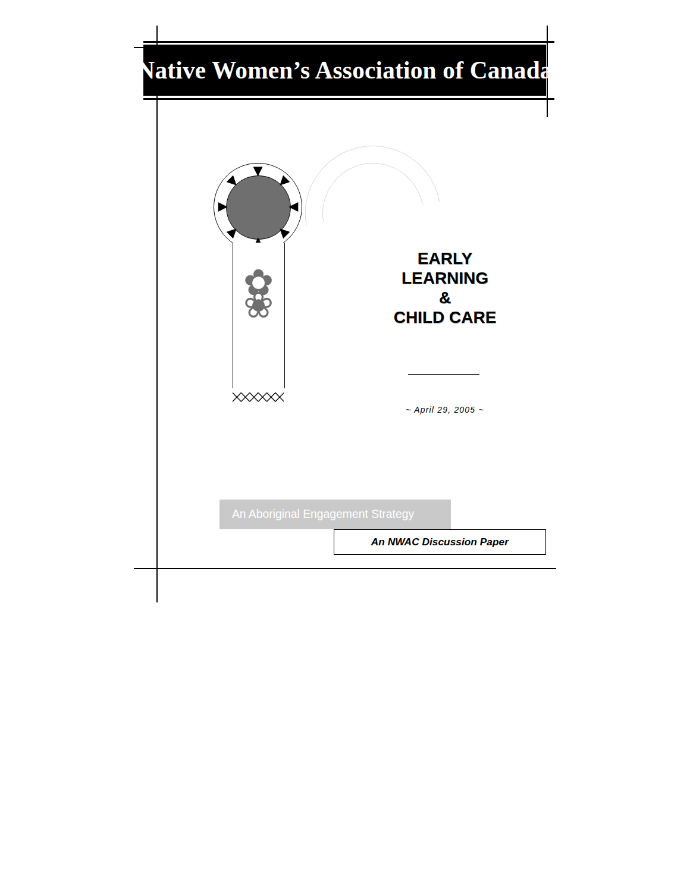Native Women’s Association of Canada
✿
❀
EARLY
LEARNING
&
CHILD CARE
~ April 29, 2005 ~
An Aboriginal Engagement Strategy
An NWAC Discussion Paper